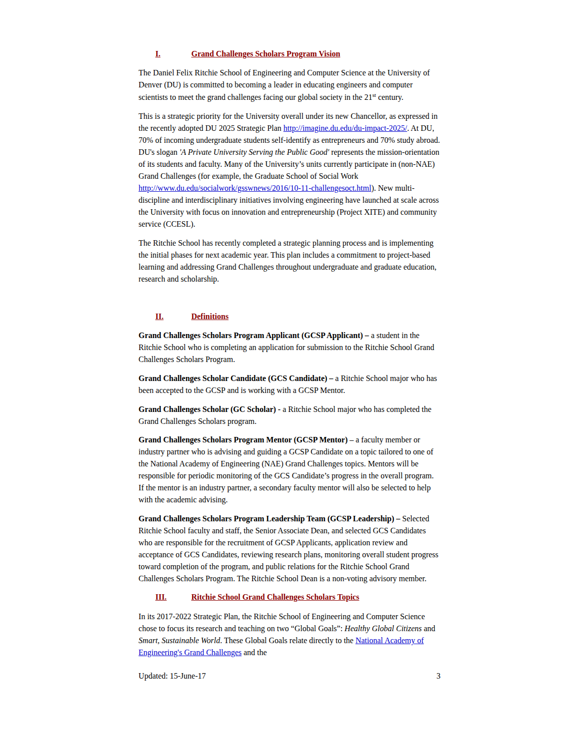I.
Grand Challenges Scholars Program Vision
The Daniel Felix Ritchie School of Engineering and Computer Science at the University of Denver (DU) is committed to becoming a leader in educating engineers and computer scientists to meet the grand challenges facing our global society in the 21st century.
This is a strategic priority for the University overall under its new Chancellor, as expressed in the recently adopted DU 2025 Strategic Plan http://imagine.du.edu/du-impact-2025/. At DU, 70% of incoming undergraduate students self-identify as entrepreneurs and 70% study abroad. DU's slogan 'A Private University Serving the Public Good' represents the mission-orientation of its students and faculty. Many of the University’s units currently participate in (non-NAE) Grand Challenges (for example, the Graduate School of Social Work http://www.du.edu/socialwork/gsswnews/2016/10-11-challengesoct.html). New multi-discipline and interdisciplinary initiatives involving engineering have launched at scale across the University with focus on innovation and entrepreneurship (Project XITE) and community service (CCESL).
The Ritchie School has recently completed a strategic planning process and is implementing the initial phases for next academic year. This plan includes a commitment to project-based learning and addressing Grand Challenges throughout undergraduate and graduate education, research and scholarship.
II.
Definitions
Grand Challenges Scholars Program Applicant (GCSP Applicant) – a student in the Ritchie School who is completing an application for submission to the Ritchie School Grand Challenges Scholars Program.
Grand Challenges Scholar Candidate (GCS Candidate) – a Ritchie School major who has been accepted to the GCSP and is working with a GCSP Mentor.
Grand Challenges Scholar (GC Scholar) - a Ritchie School major who has completed the Grand Challenges Scholars program.
Grand Challenges Scholars Program Mentor (GCSP Mentor) – a faculty member or industry partner who is advising and guiding a GCSP Candidate on a topic tailored to one of the National Academy of Engineering (NAE) Grand Challenges topics. Mentors will be responsible for periodic monitoring of the GCS Candidate’s progress in the overall program. If the mentor is an industry partner, a secondary faculty mentor will also be selected to help with the academic advising.
Grand Challenges Scholars Program Leadership Team (GCSP Leadership) – Selected Ritchie School faculty and staff, the Senior Associate Dean, and selected GCS Candidates who are responsible for the recruitment of GCSP Applicants, application review and acceptance of GCS Candidates, reviewing research plans, monitoring overall student progress toward completion of the program, and public relations for the Ritchie School Grand Challenges Scholars Program. The Ritchie School Dean is a non-voting advisory member.
III.
Ritchie School Grand Challenges Scholars Topics
In its 2017-2022 Strategic Plan, the Ritchie School of Engineering and Computer Science chose to focus its research and teaching on two “Global Goals”: Healthy Global Citizens and Smart, Sustainable World. These Global Goals relate directly to the National Academy of Engineering's Grand Challenges and the
Updated: 15-June-17 3